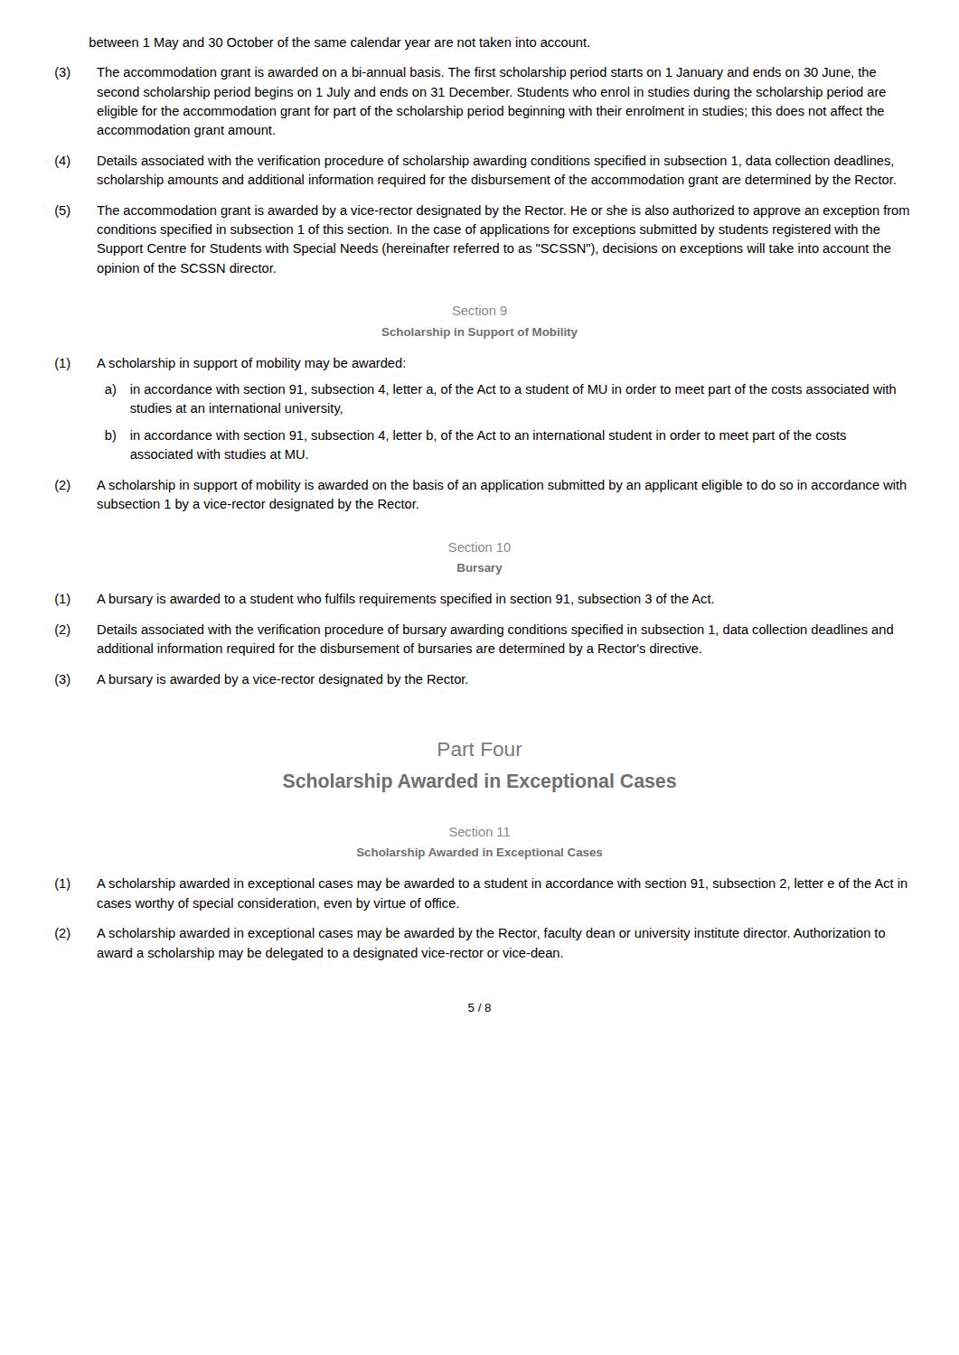between 1 May and 30 October of the same calendar year are not taken into account.
(3)
The accommodation grant is awarded on a bi-annual basis. The first scholarship period starts on 1 January and ends on 30 June, the second scholarship period begins on 1 July and ends on 31 December. Students who enrol in studies during the scholarship period are eligible for the accommodation grant for part of the scholarship period beginning with their enrolment in studies; this does not affect the accommodation grant amount.
(4)
Details associated with the verification procedure of scholarship awarding conditions specified in subsection 1, data collection deadlines, scholarship amounts and additional information required for the disbursement of the accommodation grant are determined by the Rector.
(5)
The accommodation grant is awarded by a vice-rector designated by the Rector. He or she is also authorized to approve an exception from conditions specified in subsection 1 of this section. In the case of applications for exceptions submitted by students registered with the Support Centre for Students with Special Needs (hereinafter referred to as "SCSSN"), decisions on exceptions will take into account the opinion of the SCSSN director.
Section 9
Scholarship in Support of Mobility
(1)
A scholarship in support of mobility may be awarded:
a)
in accordance with section 91, subsection 4, letter a, of the Act to a student of MU in order to meet part of the costs associated with studies at an international university,
b)
in accordance with section 91, subsection 4, letter b, of the Act to an international student in order to meet part of the costs associated with studies at MU.
(2)
A scholarship in support of mobility is awarded on the basis of an application submitted by an applicant eligible to do so in accordance with subsection 1 by a vice-rector designated by the Rector.
Section 10
Bursary
(1)
A bursary is awarded to a student who fulfils requirements specified in section 91, subsection 3 of the Act.
(2)
Details associated with the verification procedure of bursary awarding conditions specified in subsection 1, data collection deadlines and additional information required for the disbursement of bursaries are determined by a Rector's directive.
(3)
A bursary is awarded by a vice-rector designated by the Rector.
Part Four
Scholarship Awarded in Exceptional Cases
Section 11
Scholarship Awarded in Exceptional Cases
(1)
A scholarship awarded in exceptional cases may be awarded to a student in accordance with section 91, subsection 2, letter e of the Act in cases worthy of special consideration, even by virtue of office.
(2)
A scholarship awarded in exceptional cases may be awarded by the Rector, faculty dean or university institute director. Authorization to award a scholarship may be delegated to a designated vice-rector or vice-dean.
5 / 8